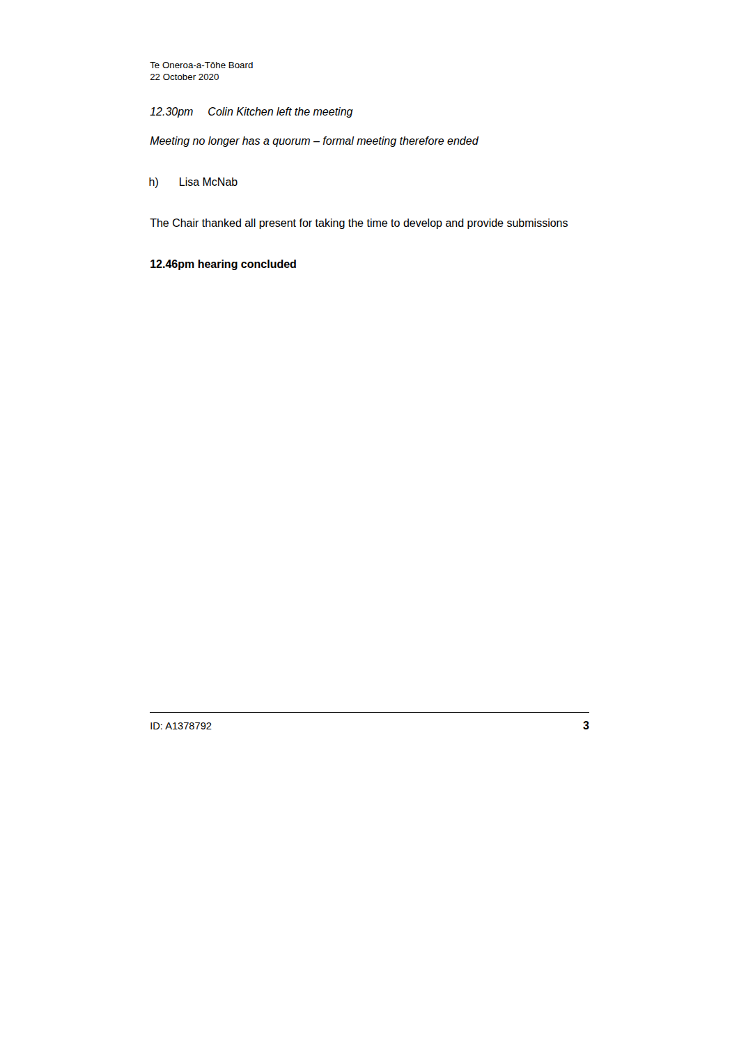Te Oneroa-a-Tōhe Board
22 October 2020
12.30pm Colin Kitchen left the meeting
Meeting no longer has a quorum – formal meeting therefore ended
h) Lisa McNab
The Chair thanked all present for taking the time to develop and provide submissions
12.46pm hearing concluded
ID: A1378792 3